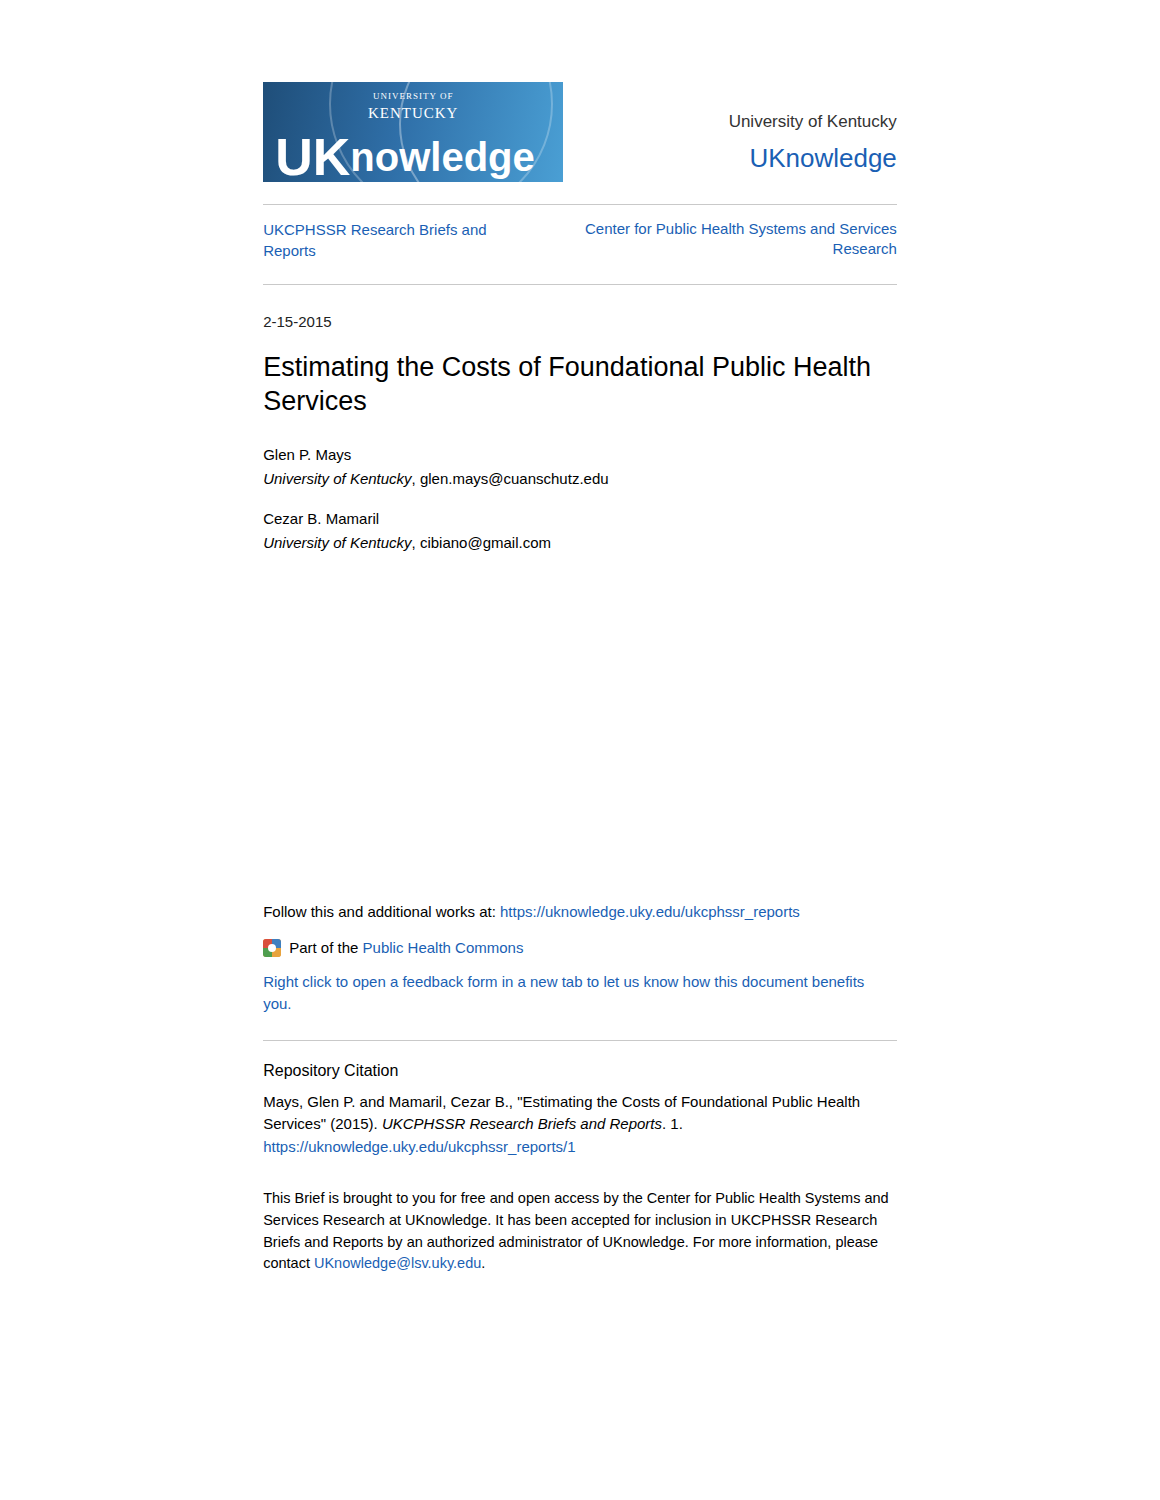UNIVERSITY OF
KENTUCKY
UKnowledge
University of Kentucky
UKnowledge
UKCPHSSR Research Briefs and Reports
Center for Public Health Systems and Services Research
2-15-2015
Estimating the Costs of Foundational Public Health Services
Glen P. Mays University of Kentucky, glen.mays@cuanschutz.edu
Cezar B. Mamaril University of Kentucky, cibiano@gmail.com
Follow this and additional works at: https://uknowledge.uky.edu/ukcphssr_reports
Part of the Public Health Commons
Right click to open a feedback form in a new tab to let us know how this document benefits you.
Repository Citation
Mays, Glen P. and Mamaril, Cezar B., "Estimating the Costs of Foundational Public Health Services" (2015). UKCPHSSR Research Briefs and Reports. 1.
https://uknowledge.uky.edu/ukcphssr_reports/1
This Brief is brought to you for free and open access by the Center for Public Health Systems and Services Research at UKnowledge. It has been accepted for inclusion in UKCPHSSR Research Briefs and Reports by an authorized administrator of UKnowledge. For more information, please contact UKnowledge@lsv.uky.edu.